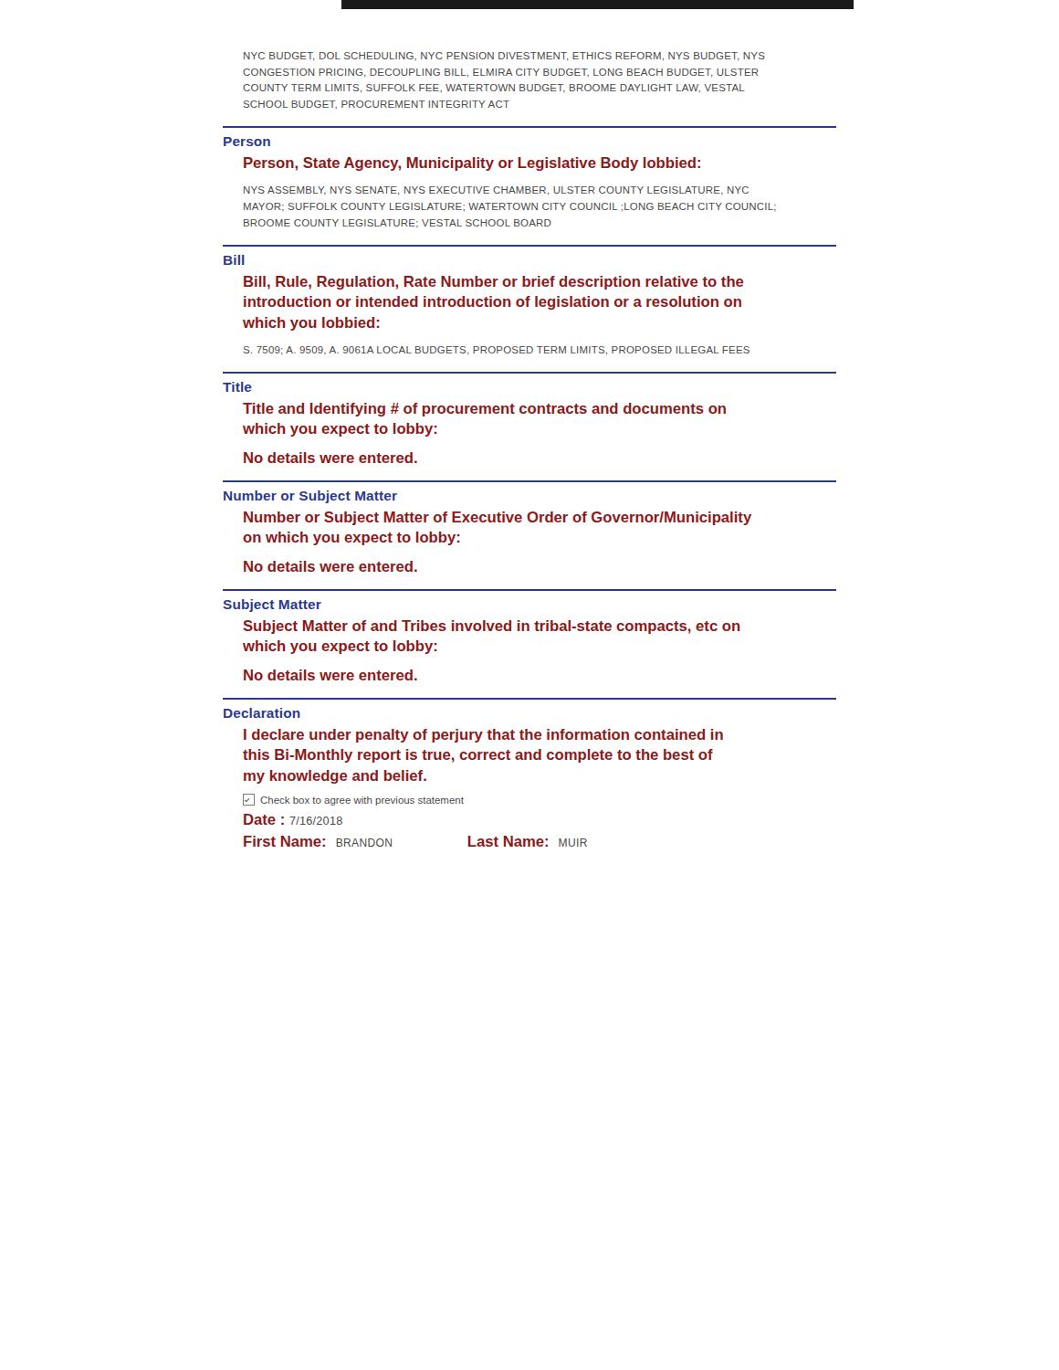NYC BUDGET, DOL SCHEDULING, NYC PENSION DIVESTMENT, ETHICS REFORM, NYS BUDGET, NYS CONGESTION PRICING, DECOUPLING BILL, ELMIRA CITY BUDGET, LONG BEACH BUDGET, ULSTER COUNTY TERM LIMITS, SUFFOLK FEE, WATERTOWN BUDGET, BROOME DAYLIGHT LAW, VESTAL SCHOOL BUDGET, PROCUREMENT INTEGRITY ACT
Person
Person, State Agency, Municipality or Legislative Body lobbied:
NYS ASSEMBLY, NYS SENATE, NYS EXECUTIVE CHAMBER, ULSTER COUNTY LEGISLATURE, NYC MAYOR; SUFFOLK COUNTY LEGISLATURE; WATERTOWN CITY COUNCIL ;LONG BEACH CITY COUNCIL; BROOME COUNTY LEGISLATURE; VESTAL SCHOOL BOARD
Bill
Bill, Rule, Regulation, Rate Number or brief description relative to the introduction or intended introduction of legislation or a resolution on which you lobbied:
S. 7509; A. 9509, A. 9061A LOCAL BUDGETS, PROPOSED TERM LIMITS, PROPOSED ILLEGAL FEES
Title
Title and Identifying # of procurement contracts and documents on which you expect to lobby:
No details were entered.
Number or Subject Matter
Number or Subject Matter of Executive Order of Governor/Municipality on which you expect to lobby:
No details were entered.
Subject Matter
Subject Matter of and Tribes involved in tribal-state compacts, etc on which you expect to lobby:
No details were entered.
Declaration
I declare under penalty of perjury that the information contained in this Bi-Monthly report is true, correct and complete to the best of my knowledge and belief.
Check box to agree with previous statement
Date : 7/16/2018
First Name: BRANDON Last Name: MUIR